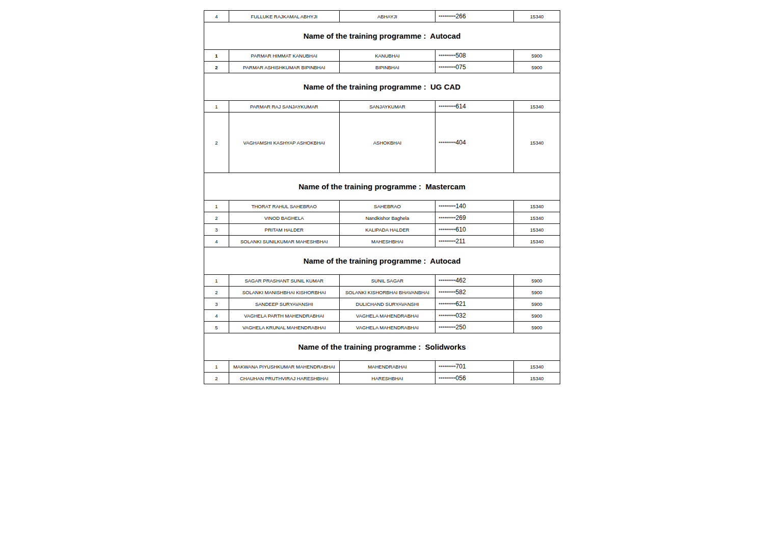| 4 | FULLUKE RAJKAMAL ABHYJI | ABHAYJI | ********* 266 | 15340 |
| Name of the training programme : Autocad |
| 1 | PARMAR HIMMAT KANUBHAI | KANUBHAI | ********* 508 | 5900 |
| 2 | PARMAR ASHISHKUMAR BIPINBHAI | BIPINBHAI | ********* 075 | 5900 |
| Name of the training programme : UG CAD |
| 1 | PARMAR RAJ SANJAYKUMAR | SANJAYKUMAR | ********* 614 | 15340 |
| 2 | VAGHAMSHI KASHYAP ASHOKBHAI | ASHOKBHAI | ********* 404 | 15340 |
| Name of the training programme : Mastercam |
| 1 | THORAT RAHUL SAHEBRAO | SAHEBRAO | ********* 140 | 15340 |
| 2 | VINOD BAGHELA | Nandkishor Baghela | ********* 269 | 15340 |
| 3 | PRITAM HALDER | KALIPADA HALDER | ********* 610 | 15340 |
| 4 | SOLANKI SUNILKUMAR MAHESHBHAI | MAHESHBHAI | ********* 211 | 15340 |
| Name of the training programme : Autocad |
| 1 | SAGAR PRASHANT SUNIL KUMAR | SUNIL SAGAR | ********* 462 | 5900 |
| 2 | SOLANKI MANISHBHAI KISHORBHAI | SOLANKI KISHORBHAI BHAVANBHAI | ********* 582 | 5900 |
| 3 | SANDEEP SURYAVANSHI | DULICHAND SURYAVANSHI | ********* 621 | 5900 |
| 4 | VAGHELA PARTH MAHENDRABHAI | VAGHELA MAHENDRABHAI | ********* 032 | 5900 |
| 5 | VAGHELA KRUNAL MAHENDRABHAI | VAGHELA MAHENDRABHAI | ********* 250 | 5900 |
| Name of the training programme : Solidworks |
| 1 | MAKWANA PIYUSHKUMAR MAHENDRABHAI | MAHENDRABHAI | ********* 701 | 15340 |
| 2 | CHAUHAN PRUTHVIRAJ HARESHBHAI | HARESHBHAI | ********* 056 | 15340 |